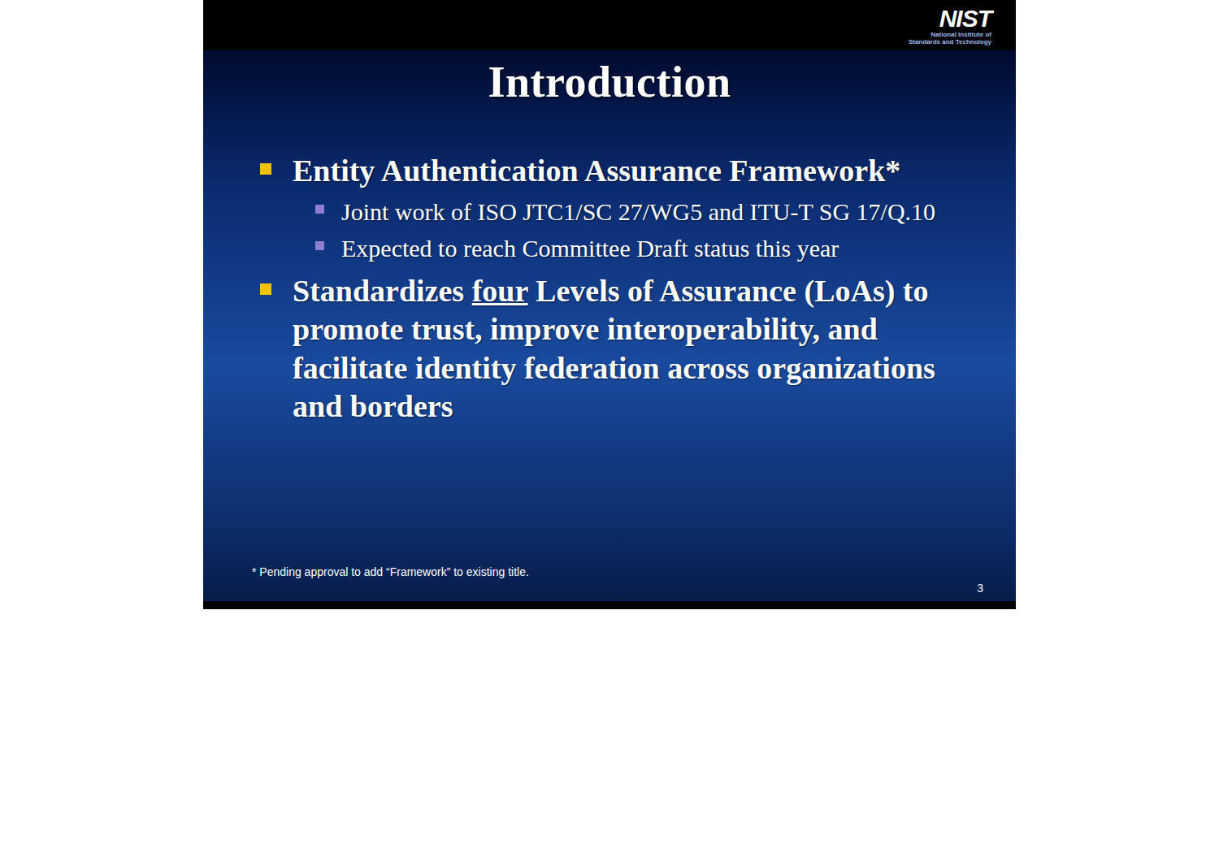NIST
National Institute of
Standards and Technology
Introduction
Entity Authentication Assurance Framework*
Joint work of ISO JTC1/SC 27/WG5 and ITU-T SG 17/Q.10
Expected to reach Committee Draft status this year
Standardizes four Levels of Assurance (LoAs) to promote trust, improve interoperability, and facilitate identity federation across organizations and borders
* Pending approval to add “Framework” to existing title.
3